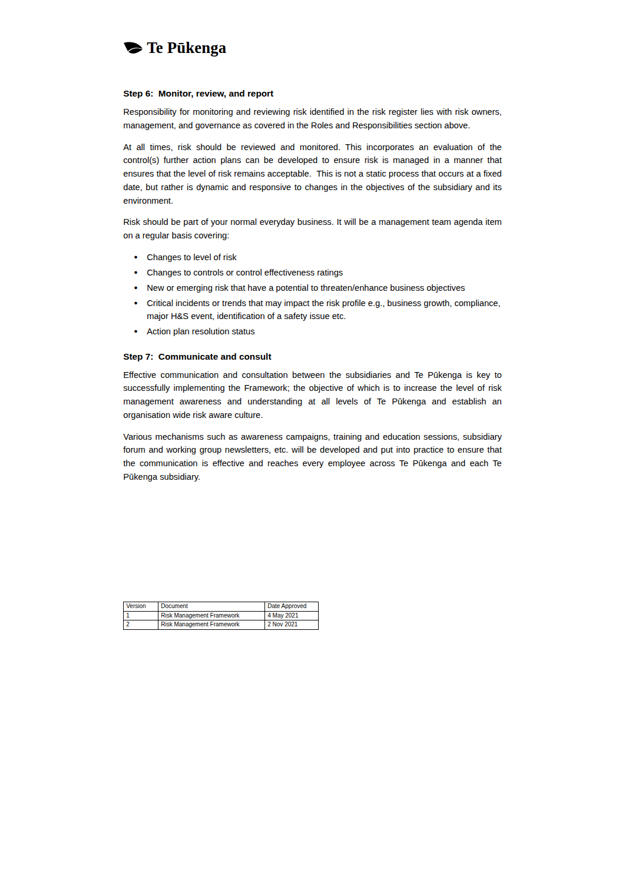Te Pūkenga
Step 6: Monitor, review, and report
Responsibility for monitoring and reviewing risk identified in the risk register lies with risk owners, management, and governance as covered in the Roles and Responsibilities section above.
At all times, risk should be reviewed and monitored. This incorporates an evaluation of the control(s) further action plans can be developed to ensure risk is managed in a manner that ensures that the level of risk remains acceptable. This is not a static process that occurs at a fixed date, but rather is dynamic and responsive to changes in the objectives of the subsidiary and its environment.
Risk should be part of your normal everyday business. It will be a management team agenda item on a regular basis covering:
Changes to level of risk
Changes to controls or control effectiveness ratings
New or emerging risk that have a potential to threaten/enhance business objectives
Critical incidents or trends that may impact the risk profile e.g., business growth, compliance, major H&S event, identification of a safety issue etc.
Action plan resolution status
Step 7: Communicate and consult
Effective communication and consultation between the subsidiaries and Te Pūkenga is key to successfully implementing the Framework; the objective of which is to increase the level of risk management awareness and understanding at all levels of Te Pūkenga and establish an organisation wide risk aware culture.
Various mechanisms such as awareness campaigns, training and education sessions, subsidiary forum and working group newsletters, etc. will be developed and put into practice to ensure that the communication is effective and reaches every employee across Te Pūkenga and each Te Pūkenga subsidiary.
| Version | Document | Date Approved |
| 1 | Risk Management Framework | 4 May 2021 |
| 2 | Risk Management Framework | 2 Nov 2021 |